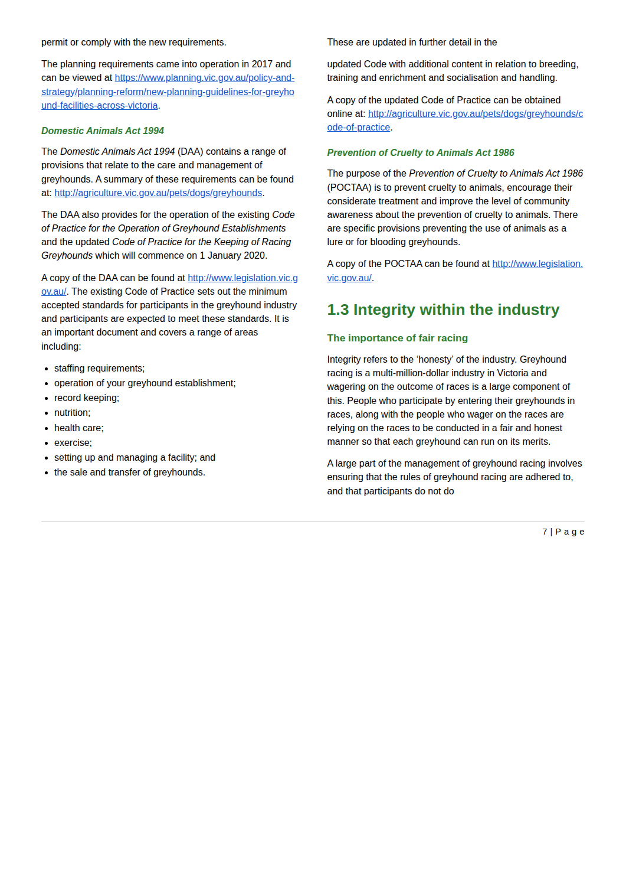permit or comply with the new requirements.
The planning requirements came into operation in 2017 and can be viewed at https://www.planning.vic.gov.au/policy-and-strategy/planning-reform/new-planning-guidelines-for-greyhound-facilities-across-victoria.
Domestic Animals Act 1994
The Domestic Animals Act 1994 (DAA) contains a range of provisions that relate to the care and management of greyhounds. A summary of these requirements can be found at: http://agriculture.vic.gov.au/pets/dogs/greyhounds.
The DAA also provides for the operation of the existing Code of Practice for the Operation of Greyhound Establishments and the updated Code of Practice for the Keeping of Racing Greyhounds which will commence on 1 January 2020.
A copy of the DAA can be found at http://www.legislation.vic.gov.au/. The existing Code of Practice sets out the minimum accepted standards for participants in the greyhound industry and participants are expected to meet these standards. It is an important document and covers a range of areas including:
staffing requirements;
operation of your greyhound establishment;
record keeping;
nutrition;
health care;
exercise;
setting up and managing a facility; and
the sale and transfer of greyhounds.
These are updated in further detail in the
updated Code with additional content in relation to breeding, training and enrichment and socialisation and handling.
A copy of the updated Code of Practice can be obtained online at: http://agriculture.vic.gov.au/pets/dogs/greyhounds/code-of-practice.
Prevention of Cruelty to Animals Act 1986
The purpose of the Prevention of Cruelty to Animals Act 1986 (POCTAA) is to prevent cruelty to animals, encourage their considerate treatment and improve the level of community awareness about the prevention of cruelty to animals. There are specific provisions preventing the use of animals as a lure or for blooding greyhounds.
A copy of the POCTAA can be found at http://www.legislation.vic.gov.au/.
1.3 Integrity within the industry
The importance of fair racing
Integrity refers to the ‘honesty’ of the industry. Greyhound racing is a multi-million-dollar industry in Victoria and wagering on the outcome of races is a large component of this. People who participate by entering their greyhounds in races, along with the people who wager on the races are relying on the races to be conducted in a fair and honest manner so that each greyhound can run on its merits.
A large part of the management of greyhound racing involves ensuring that the rules of greyhound racing are adhered to, and that participants do not do
7 | P a g e